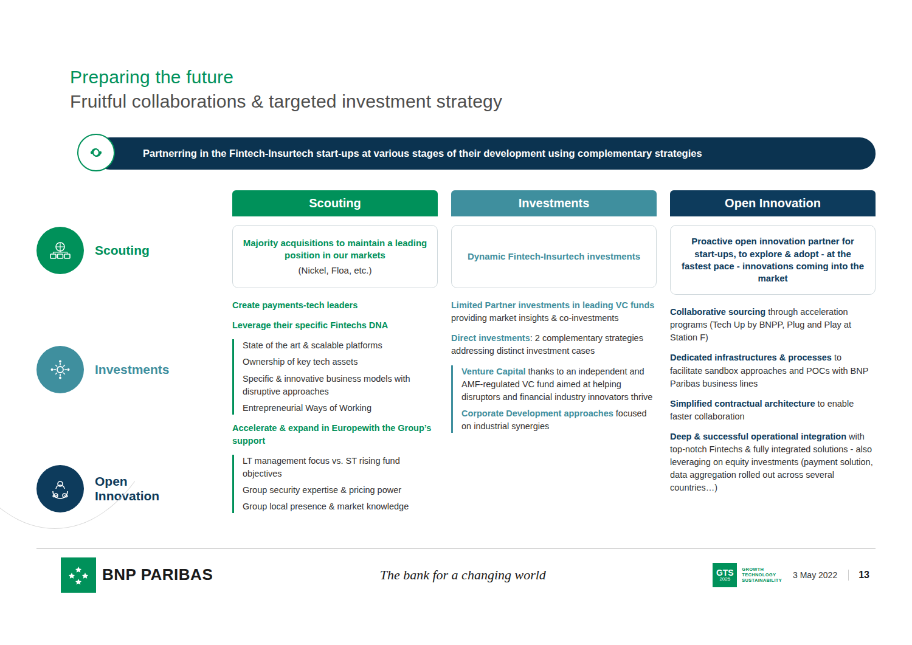Preparing the future
Fruitful collaborations & targeted investment strategy
Partnerring in the Fintech-Insurtech start-ups at various stages of their development using complementary strategies
Scouting
Investments
Open
Innovation
Scouting
Majority acquisitions to maintain a leading position in our markets (Nickel, Floa, etc.)
Create payments-tech leaders
Leverage their specific Fintechs DNA
State of the art & scalable platforms
Ownership of key tech assets
Specific & innovative business models with disruptive approaches
Entrepreneurial Ways of Working
Accelerate & expand in Europewith the Group’s support
LT management focus vs. ST rising fund objectives
Group security expertise & pricing power
Group local presence & market knowledge
Investments
Dynamic Fintech-Insurtech investments
Limited Partner investments in leading VC funds providing market insights & co-investments
Direct investments: 2 complementary strategies addressing distinct investment cases
Venture Capital thanks to an independent and AMF-regulated VC fund aimed at helping disruptors and financial industry innovators thrive
Corporate Development approaches focused on industrial synergies
Open Innovation
Proactive open innovation partner for start-ups, to explore & adopt - at the fastest pace - innovations coming into the market
Collaborative sourcing through acceleration programs (Tech Up by BNPP, Plug and Play at Station F)
Dedicated infrastructures & processes to facilitate sandbox approaches and POCs with BNP Paribas business lines
Simplified contractual architecture to enable faster collaboration
Deep & successful operational integration with top-notch Fintechs & fully integrated solutions - also leveraging on equity investments (payment solution, data aggregation rolled out across several countries…)
BNP PARIBAS
The bank for a changing world
GTS 2025 GROWTH
TECHNOLOGY
SUSTAINABILITY
3 May 2022 13